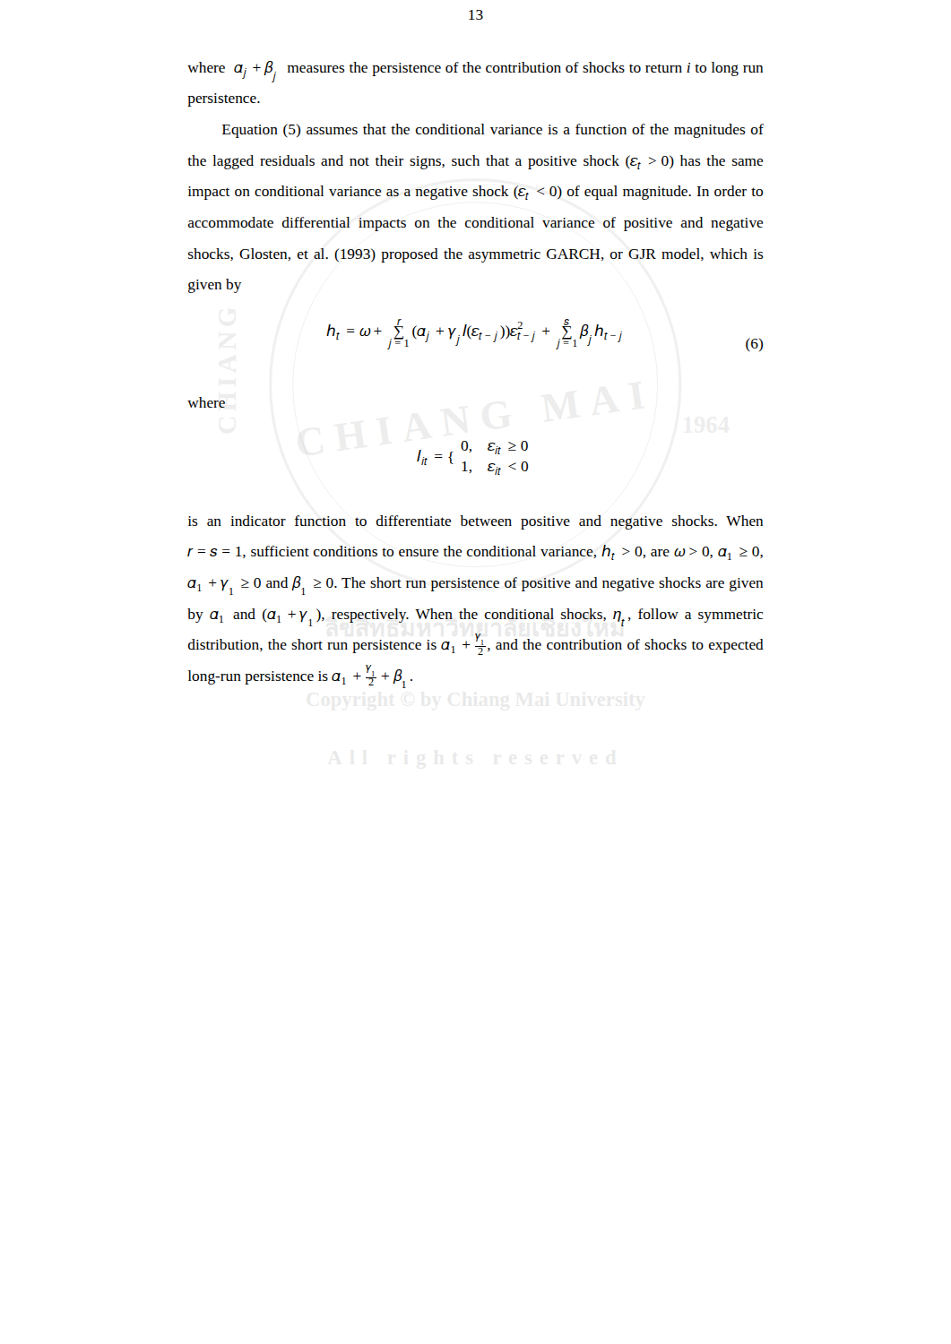CHIANG MAI
CHIANG
1964
ลิขสิทธิ์มหาวิทยาลัยเชียงใหม่
Copyright © by Chiang Mai University
All rights reserved
13
where αj + βj measures the persistence of the contribution of shocks to return i to long run persistence.
Equation (5) assumes that the conditional variance is a function of the magnitudes of the lagged residuals and not their signs, such that a positive shock (εt>0) has the same impact on conditional variance as a negative shock (εt<0) of equal magnitude. In order to accommodate differential impacts on the conditional variance of positive and negative shocks, Glosten, et al. (1993) proposed the asymmetric GARCH, or GJR model, which is given by
ht = ω + ∑ j=1 r ( αj + γj I (εt−j) ) εt−j2 + ∑ j=1 s βj ht−j
(6)
where
Iit = { 0, εit≥0 1, εit<0
is an indicator function to differentiate between positive and negative shocks. When r=s=1 , sufficient conditions to ensure the conditional variance, ht>0 , are ω>0 , α1≥0 , α1+γ1≥0 and β1≥0 . The short run persistence of positive and negative shocks are given by α1 and (α1+γ1) , respectively. When the conditional shocks, ηt , follow a symmetric distribution, the short run persistence is α1 + γ12 , and the contribution of shocks to expected long-run persistence is α1 + γ12 + β1 .